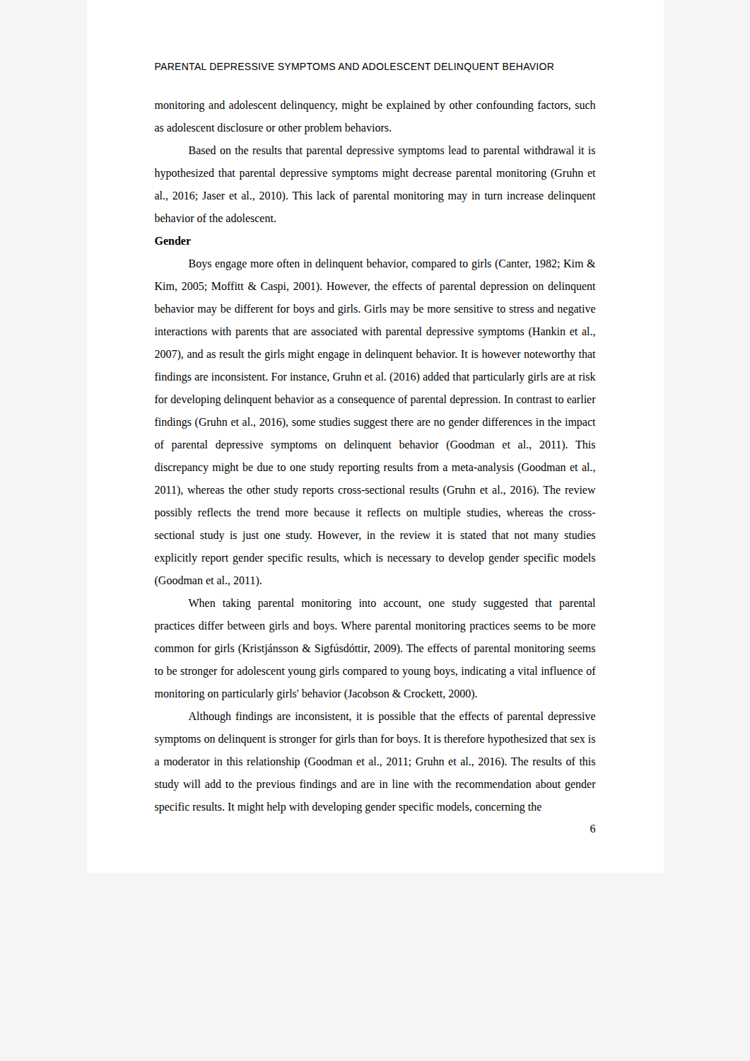PARENTAL DEPRESSIVE SYMPTOMS AND ADOLESCENT DELINQUENT BEHAVIOR
monitoring and adolescent delinquency, might be explained by other confounding factors, such as adolescent disclosure or other problem behaviors.
Based on the results that parental depressive symptoms lead to parental withdrawal it is hypothesized that parental depressive symptoms might decrease parental monitoring (Gruhn et al., 2016; Jaser et al., 2010). This lack of parental monitoring may in turn increase delinquent behavior of the adolescent.
Gender
Boys engage more often in delinquent behavior, compared to girls (Canter, 1982; Kim & Kim, 2005; Moffitt & Caspi, 2001). However, the effects of parental depression on delinquent behavior may be different for boys and girls. Girls may be more sensitive to stress and negative interactions with parents that are associated with parental depressive symptoms (Hankin et al., 2007), and as result the girls might engage in delinquent behavior. It is however noteworthy that findings are inconsistent. For instance, Gruhn et al. (2016) added that particularly girls are at risk for developing delinquent behavior as a consequence of parental depression. In contrast to earlier findings (Gruhn et al., 2016), some studies suggest there are no gender differences in the impact of parental depressive symptoms on delinquent behavior (Goodman et al., 2011). This discrepancy might be due to one study reporting results from a meta-analysis (Goodman et al., 2011), whereas the other study reports cross-sectional results (Gruhn et al., 2016). The review possibly reflects the trend more because it reflects on multiple studies, whereas the cross-sectional study is just one study. However, in the review it is stated that not many studies explicitly report gender specific results, which is necessary to develop gender specific models (Goodman et al., 2011).
When taking parental monitoring into account, one study suggested that parental practices differ between girls and boys. Where parental monitoring practices seems to be more common for girls (Kristjánsson & Sigfúsdóttir, 2009). The effects of parental monitoring seems to be stronger for adolescent young girls compared to young boys, indicating a vital influence of monitoring on particularly girls' behavior (Jacobson & Crockett, 2000).
Although findings are inconsistent, it is possible that the effects of parental depressive symptoms on delinquent is stronger for girls than for boys. It is therefore hypothesized that sex is a moderator in this relationship (Goodman et al., 2011; Gruhn et al., 2016). The results of this study will add to the previous findings and are in line with the recommendation about gender specific results. It might help with developing gender specific models, concerning the
6